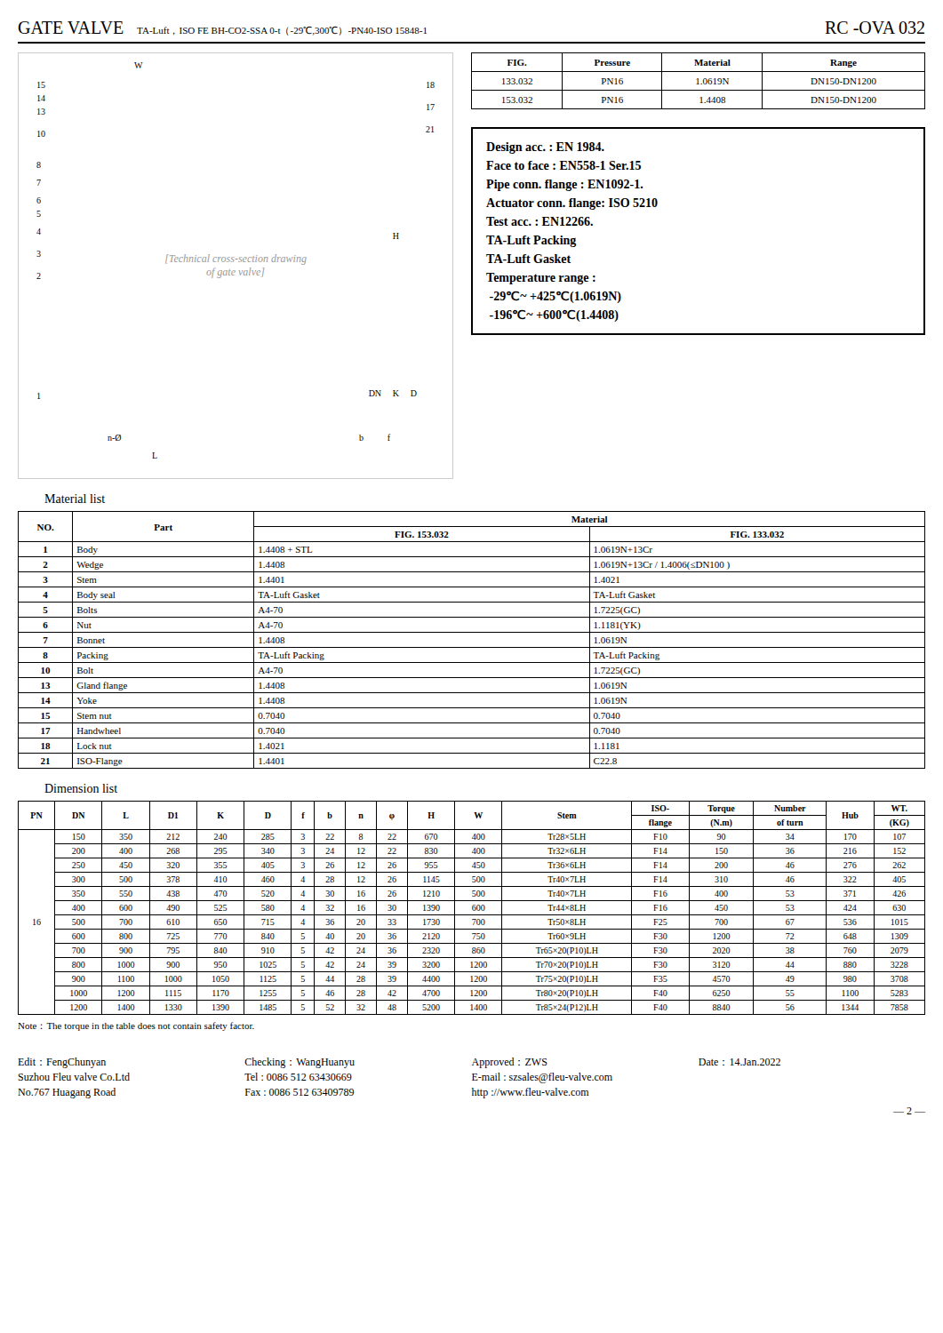GATE VALVE
TA-Luft，ISO FE BH-CO2-SSA 0-t（-29℃,300℃）-PN40-ISO 15848-1
RC -OVA 032
W
15
14
13
10
8
7
6
5
4
3
2
1
18
17
21
H
DN
K
D
n-Ø
b
f
L
[Technical cross-section drawing
of gate valve]
| FIG. | Pressure | Material | Range |
| --- | --- | --- | --- |
| 133.032 | PN16 | 1.0619N | DN150-DN1200 |
| 153.032 | PN16 | 1.4408 | DN150-DN1200 |
Design acc. : EN 1984.
Face to face : EN558-1 Ser.15
Pipe conn. flange : EN1092-1.
Actuator conn. flange: ISO 5210
Test acc. : EN12266.
TA-Luft Packing
TA-Luft Gasket
Temperature range :
-29℃~ +425℃(1.0619N)
-196℃~ +600℃(1.4408)
Material list
| NO. | Part | Material |
| --- | --- | --- |
| FIG. 153.032 | FIG. 133.032 |
| 1 | Body | 1.4408 + STL | 1.0619N+13Cr |
| 2 | Wedge | 1.4408 | 1.0619N+13Cr / 1.4006(≤DN100 ) |
| 3 | Stem | 1.4401 | 1.4021 |
| 4 | Body seal | TA-Luft Gasket | TA-Luft Gasket |
| 5 | Bolts | A4-70 | 1.7225(GC) |
| 6 | Nut | A4-70 | 1.1181(YK) |
| 7 | Bonnet | 1.4408 | 1.0619N |
| 8 | Packing | TA-Luft Packing | TA-Luft Packing |
| 10 | Bolt | A4-70 | 1.7225(GC) |
| 13 | Gland flange | 1.4408 | 1.0619N |
| 14 | Yoke | 1.4408 | 1.0619N |
| 15 | Stem nut | 0.7040 | 0.7040 |
| 17 | Handwheel | 0.7040 | 0.7040 |
| 18 | Lock nut | 1.4021 | 1.1181 |
| 21 | ISO-Flange | 1.4401 | C22.8 |
Dimension list
| PN | DN | L | D1 | K | D | f | b | n | φ | H | W | Stem | ISO- | Torque | Number | Hub | WT. |
| --- | --- | --- | --- | --- | --- | --- | --- | --- | --- | --- | --- | --- | --- | --- | --- | --- | --- |
| flange | (N.m) | of turn | (KG) |
| 16 | 150 | 350 | 212 | 240 | 285 | 3 | 22 | 8 | 22 | 670 | 400 | Tr28×5LH | F10 | 90 | 34 | 170 | 107 |
| 200 | 400 | 268 | 295 | 340 | 3 | 24 | 12 | 22 | 830 | 400 | Tr32×6LH | F14 | 150 | 36 | 216 | 152 |
| 250 | 450 | 320 | 355 | 405 | 3 | 26 | 12 | 26 | 955 | 450 | Tr36×6LH | F14 | 200 | 46 | 276 | 262 |
| 300 | 500 | 378 | 410 | 460 | 4 | 28 | 12 | 26 | 1145 | 500 | Tr40×7LH | F14 | 310 | 46 | 322 | 405 |
| 350 | 550 | 438 | 470 | 520 | 4 | 30 | 16 | 26 | 1210 | 500 | Tr40×7LH | F16 | 400 | 53 | 371 | 426 |
| 400 | 600 | 490 | 525 | 580 | 4 | 32 | 16 | 30 | 1390 | 600 | Tr44×8LH | F16 | 450 | 53 | 424 | 630 |
| 500 | 700 | 610 | 650 | 715 | 4 | 36 | 20 | 33 | 1730 | 700 | Tr50×8LH | F25 | 700 | 67 | 536 | 1015 |
| 600 | 800 | 725 | 770 | 840 | 5 | 40 | 20 | 36 | 2120 | 750 | Tr60×9LH | F30 | 1200 | 72 | 648 | 1309 |
| 700 | 900 | 795 | 840 | 910 | 5 | 42 | 24 | 36 | 2320 | 860 | Tr65×20(P10)LH | F30 | 2020 | 38 | 760 | 2079 |
| 800 | 1000 | 900 | 950 | 1025 | 5 | 42 | 24 | 39 | 3200 | 1200 | Tr70×20(P10)LH | F30 | 3120 | 44 | 880 | 3228 |
| 900 | 1100 | 1000 | 1050 | 1125 | 5 | 44 | 28 | 39 | 4400 | 1200 | Tr75×20(P10)LH | F35 | 4570 | 49 | 980 | 3708 |
| 1000 | 1200 | 1115 | 1170 | 1255 | 5 | 46 | 28 | 42 | 4700 | 1200 | Tr80×20(P10)LH | F40 | 6250 | 55 | 1100 | 5283 |
| 1200 | 1400 | 1330 | 1390 | 1485 | 5 | 52 | 32 | 48 | 5200 | 1400 | Tr85×24(P12)LH | F40 | 8840 | 56 | 1344 | 7858 |
Note：The torque in the table does not contain safety factor.
Edit：FengChunyan
Checking：WangHuanyu
Approved：ZWS
Date：14.Jan.2022
Suzhou Fleu valve Co.Ltd
Tel : 0086 512 63430669
E-mail : szsales@fleu-valve.com
No.767 Huagang Road
Fax : 0086 512 63409789
http ://www.fleu-valve.com
— 2 —